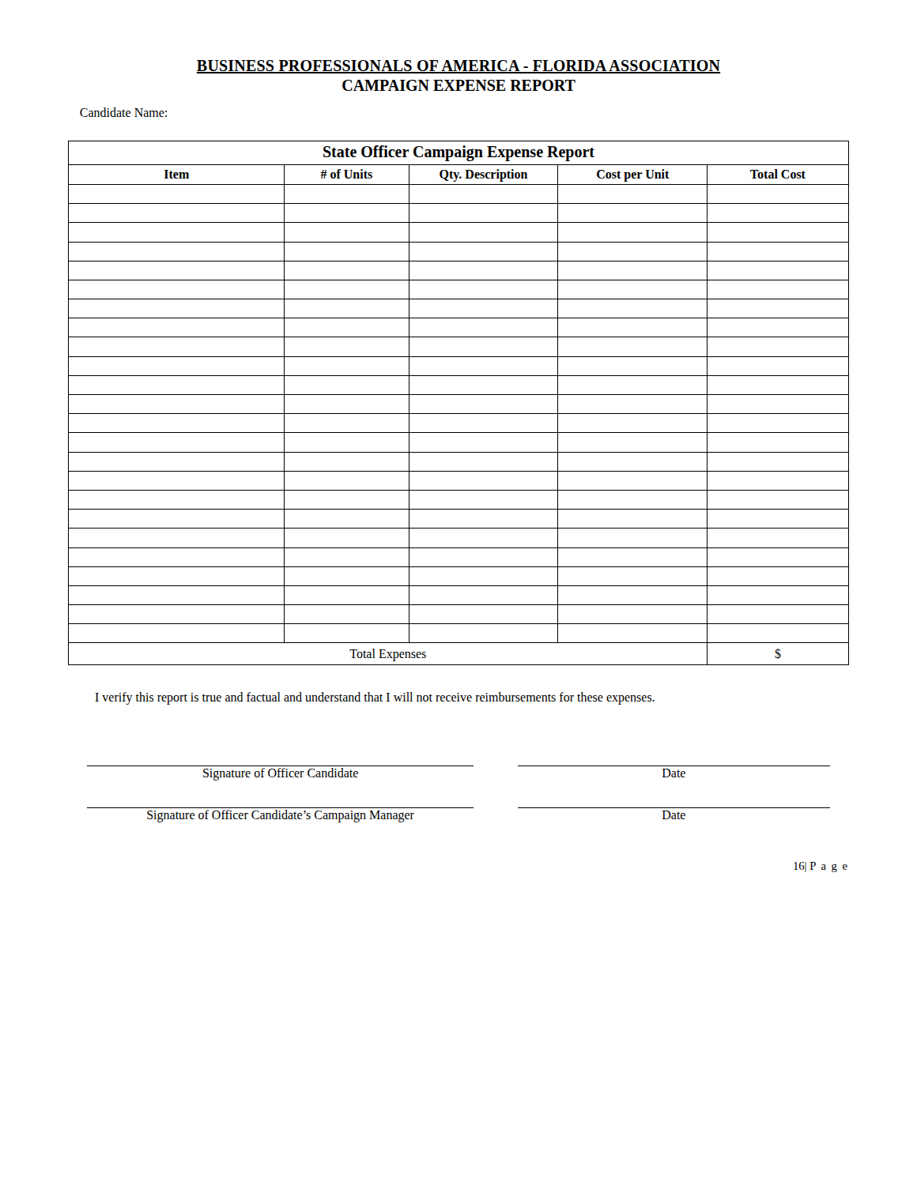BUSINESS PROFESSIONALS OF AMERICA - FLORIDA ASSOCIATION
CAMPAIGN EXPENSE REPORT
Candidate Name:
State Officer Campaign Expense Report
| Item | # of Units | Qty. Description | Cost per Unit | Total Cost |
| --- | --- | --- | --- | --- |
| Total Expenses | $ |
I verify this report is true and factual and understand that I will not receive reimbursements for these expenses.
| Signature of Officer Candidate | | Date |
| Signature of Officer Candidate’s Campaign Manager | | Date |
16| P a g e